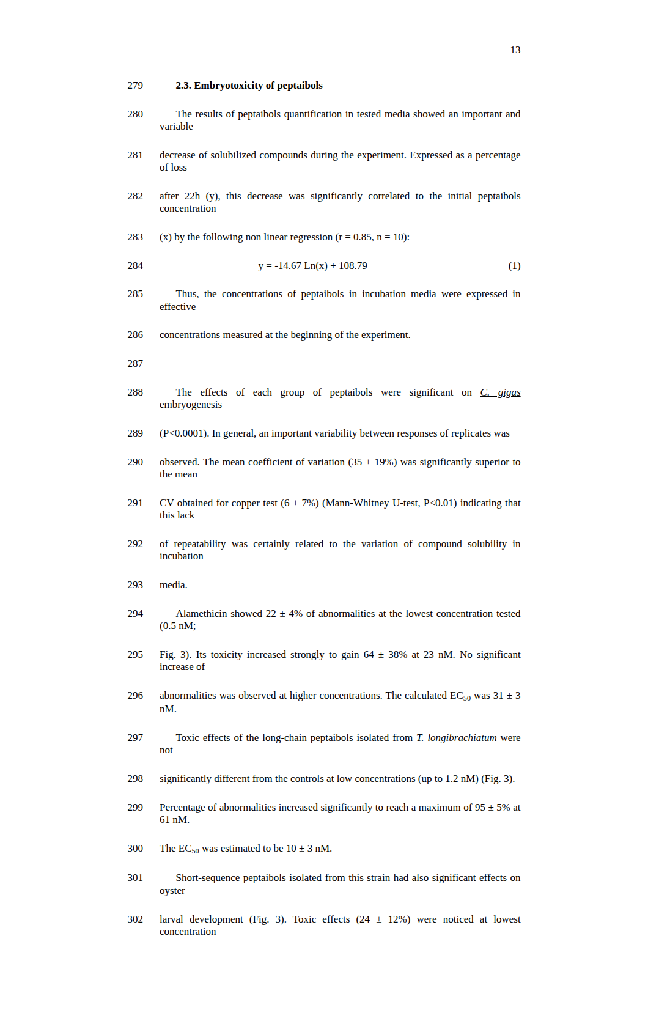13
279
2.3. Embryotoxicity of peptaibols
280
The results of peptaibols quantification in tested media showed an important and variable
281
decrease of solubilized compounds during the experiment. Expressed as a percentage of loss
282
after 22h (y), this decrease was significantly correlated to the initial peptaibols concentration
283
(x) by the following non linear regression (r = 0.85, n = 10):
284
y = -14.67 Ln(x) + 108.79 (1)
285
Thus, the concentrations of peptaibols in incubation media were expressed in effective
286
concentrations measured at the beginning of the experiment.
287
288
The effects of each group of peptaibols were significant on C. gigas embryogenesis
289
(P<0.0001). In general, an important variability between responses of replicates was
290
observed. The mean coefficient of variation (35 ± 19%) was significantly superior to the mean
291
CV obtained for copper test (6 ± 7%) (Mann-Whitney U-test, P<0.01) indicating that this lack
292
of repeatability was certainly related to the variation of compound solubility in incubation
293
media.
294
Alamethicin showed 22 ± 4% of abnormalities at the lowest concentration tested (0.5 nM;
295
Fig. 3). Its toxicity increased strongly to gain 64 ± 38% at 23 nM. No significant increase of
296
abnormalities was observed at higher concentrations. The calculated EC50 was 31 ± 3 nM.
297
Toxic effects of the long-chain peptaibols isolated from T. longibrachiatum were not
298
significantly different from the controls at low concentrations (up to 1.2 nM) (Fig. 3).
299
Percentage of abnormalities increased significantly to reach a maximum of 95 ± 5% at 61 nM.
300
The EC50 was estimated to be 10 ± 3 nM.
301
Short-sequence peptaibols isolated from this strain had also significant effects on oyster
302
larval development (Fig. 3). Toxic effects (24 ± 12%) were noticed at lowest concentration